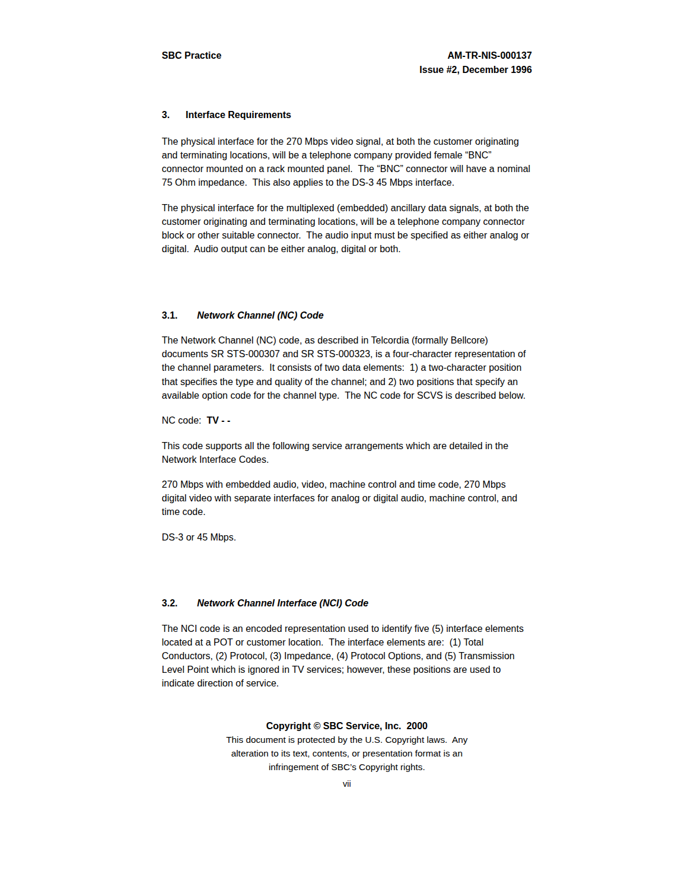SBC Practice
AM-TR-NIS-000137
Issue #2, December 1996
3. Interface Requirements
The physical interface for the 270 Mbps video signal, at both the customer originating and terminating locations, will be a telephone company provided female “BNC” connector mounted on a rack mounted panel. The “BNC” connector will have a nominal 75 Ohm impedance. This also applies to the DS-3 45 Mbps interface.
The physical interface for the multiplexed (embedded) ancillary data signals, at both the customer originating and terminating locations, will be a telephone company connector block or other suitable connector. The audio input must be specified as either analog or digital. Audio output can be either analog, digital or both.
3.1. Network Channel (NC) Code
The Network Channel (NC) code, as described in Telcordia (formally Bellcore) documents SR STS-000307 and SR STS-000323, is a four-character representation of the channel parameters. It consists of two data elements: 1) a two-character position that specifies the type and quality of the channel; and 2) two positions that specify an available option code for the channel type. The NC code for SCVS is described below.
NC code: TV - -
This code supports all the following service arrangements which are detailed in the Network Interface Codes.
270 Mbps with embedded audio, video, machine control and time code, 270 Mbps digital video with separate interfaces for analog or digital audio, machine control, and time code.
DS-3 or 45 Mbps.
3.2. Network Channel Interface (NCI) Code
The NCI code is an encoded representation used to identify five (5) interface elements located at a POT or customer location. The interface elements are: (1) Total Conductors, (2) Protocol, (3) Impedance, (4) Protocol Options, and (5) Transmission Level Point which is ignored in TV services; however, these positions are used to indicate direction of service.
Copyright © SBC Service, Inc. 2000
This document is protected by the U.S. Copyright laws. Any
alteration to its text, contents, or presentation format is an
infringement of SBC’s Copyright rights.
vii